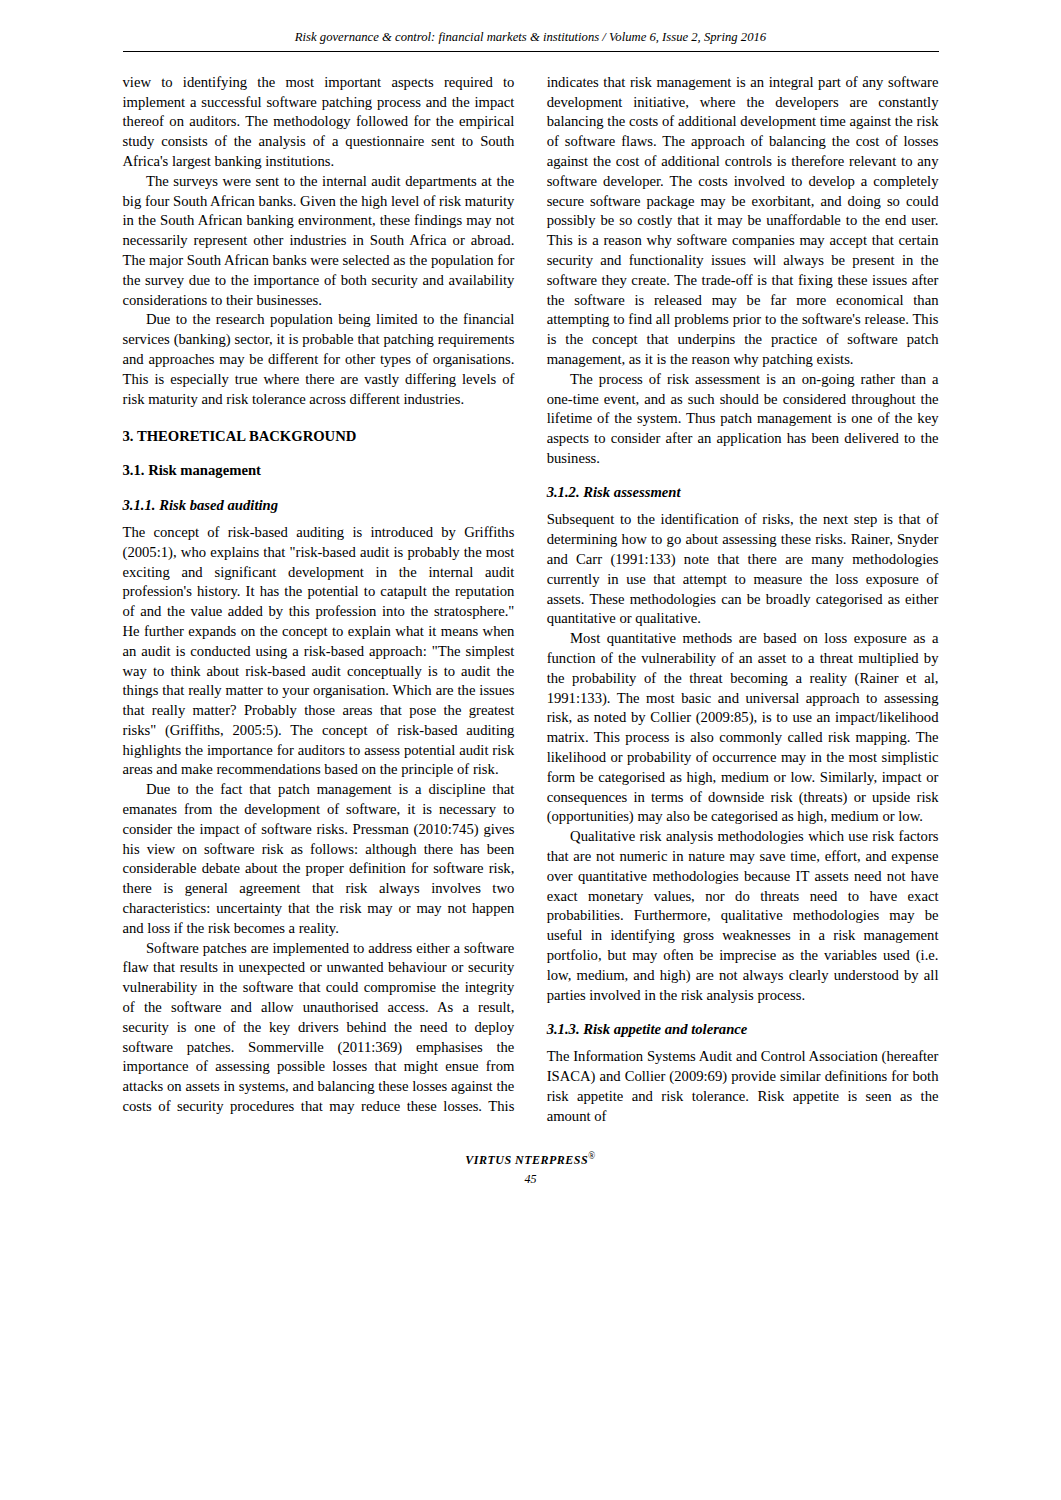Risk governance & control: financial markets & institutions / Volume 6, Issue 2, Spring 2016
view to identifying the most important aspects required to implement a successful software patching process and the impact thereof on auditors. The methodology followed for the empirical study consists of the analysis of a questionnaire sent to South Africa's largest banking institutions.
The surveys were sent to the internal audit departments at the big four South African banks. Given the high level of risk maturity in the South African banking environment, these findings may not necessarily represent other industries in South Africa or abroad. The major South African banks were selected as the population for the survey due to the importance of both security and availability considerations to their businesses.
Due to the research population being limited to the financial services (banking) sector, it is probable that patching requirements and approaches may be different for other types of organisations. This is especially true where there are vastly differing levels of risk maturity and risk tolerance across different industries.
3. THEORETICAL BACKGROUND
3.1. Risk management
3.1.1. Risk based auditing
The concept of risk-based auditing is introduced by Griffiths (2005:1), who explains that "risk-based audit is probably the most exciting and significant development in the internal audit profession's history. It has the potential to catapult the reputation of and the value added by this profession into the stratosphere." He further expands on the concept to explain what it means when an audit is conducted using a risk-based approach: "The simplest way to think about risk-based audit conceptually is to audit the things that really matter to your organisation. Which are the issues that really matter? Probably those areas that pose the greatest risks" (Griffiths, 2005:5). The concept of risk-based auditing highlights the importance for auditors to assess potential audit risk areas and make recommendations based on the principle of risk.
Due to the fact that patch management is a discipline that emanates from the development of software, it is necessary to consider the impact of software risks. Pressman (2010:745) gives his view on software risk as follows: although there has been considerable debate about the proper definition for software risk, there is general agreement that risk always involves two characteristics: uncertainty that the risk may or may not happen and loss if the risk becomes a reality.
Software patches are implemented to address either a software flaw that results in unexpected or unwanted behaviour or security vulnerability in the software that could compromise the integrity of the software and allow unauthorised access. As a result, security is one of the key drivers behind the need to deploy software patches. Sommerville (2011:369) emphasises the importance of assessing possible losses that might ensue from attacks on assets in systems, and balancing these losses against the costs of security procedures that may reduce these losses. This indicates that risk management is an integral part of any software development initiative, where the developers are constantly balancing the costs of additional development time against the risk of software flaws. The approach of balancing the cost of losses against the cost of additional controls is therefore relevant to any software developer. The costs involved to develop a completely secure software package may be exorbitant, and doing so could possibly be so costly that it may be unaffordable to the end user. This is a reason why software companies may accept that certain security and functionality issues will always be present in the software they create. The trade-off is that fixing these issues after the software is released may be far more economical than attempting to find all problems prior to the software's release. This is the concept that underpins the practice of software patch management, as it is the reason why patching exists.
The process of risk assessment is an on-going rather than a one-time event, and as such should be considered throughout the lifetime of the system. Thus patch management is one of the key aspects to consider after an application has been delivered to the business.
3.1.2. Risk assessment
Subsequent to the identification of risks, the next step is that of determining how to go about assessing these risks. Rainer, Snyder and Carr (1991:133) note that there are many methodologies currently in use that attempt to measure the loss exposure of assets. These methodologies can be broadly categorised as either quantitative or qualitative.
Most quantitative methods are based on loss exposure as a function of the vulnerability of an asset to a threat multiplied by the probability of the threat becoming a reality (Rainer et al, 1991:133). The most basic and universal approach to assessing risk, as noted by Collier (2009:85), is to use an impact/likelihood matrix. This process is also commonly called risk mapping. The likelihood or probability of occurrence may in the most simplistic form be categorised as high, medium or low. Similarly, impact or consequences in terms of downside risk (threats) or upside risk (opportunities) may also be categorised as high, medium or low.
Qualitative risk analysis methodologies which use risk factors that are not numeric in nature may save time, effort, and expense over quantitative methodologies because IT assets need not have exact monetary values, nor do threats need to have exact probabilities. Furthermore, qualitative methodologies may be useful in identifying gross weaknesses in a risk management portfolio, but may often be imprecise as the variables used (i.e. low, medium, and high) are not always clearly understood by all parties involved in the risk analysis process.
3.1.3. Risk appetite and tolerance
The Information Systems Audit and Control Association (hereafter ISACA) and Collier (2009:69) provide similar definitions for both risk appetite and risk tolerance. Risk appetite is seen as the amount of
VIRTUS NTERPRESS®
45